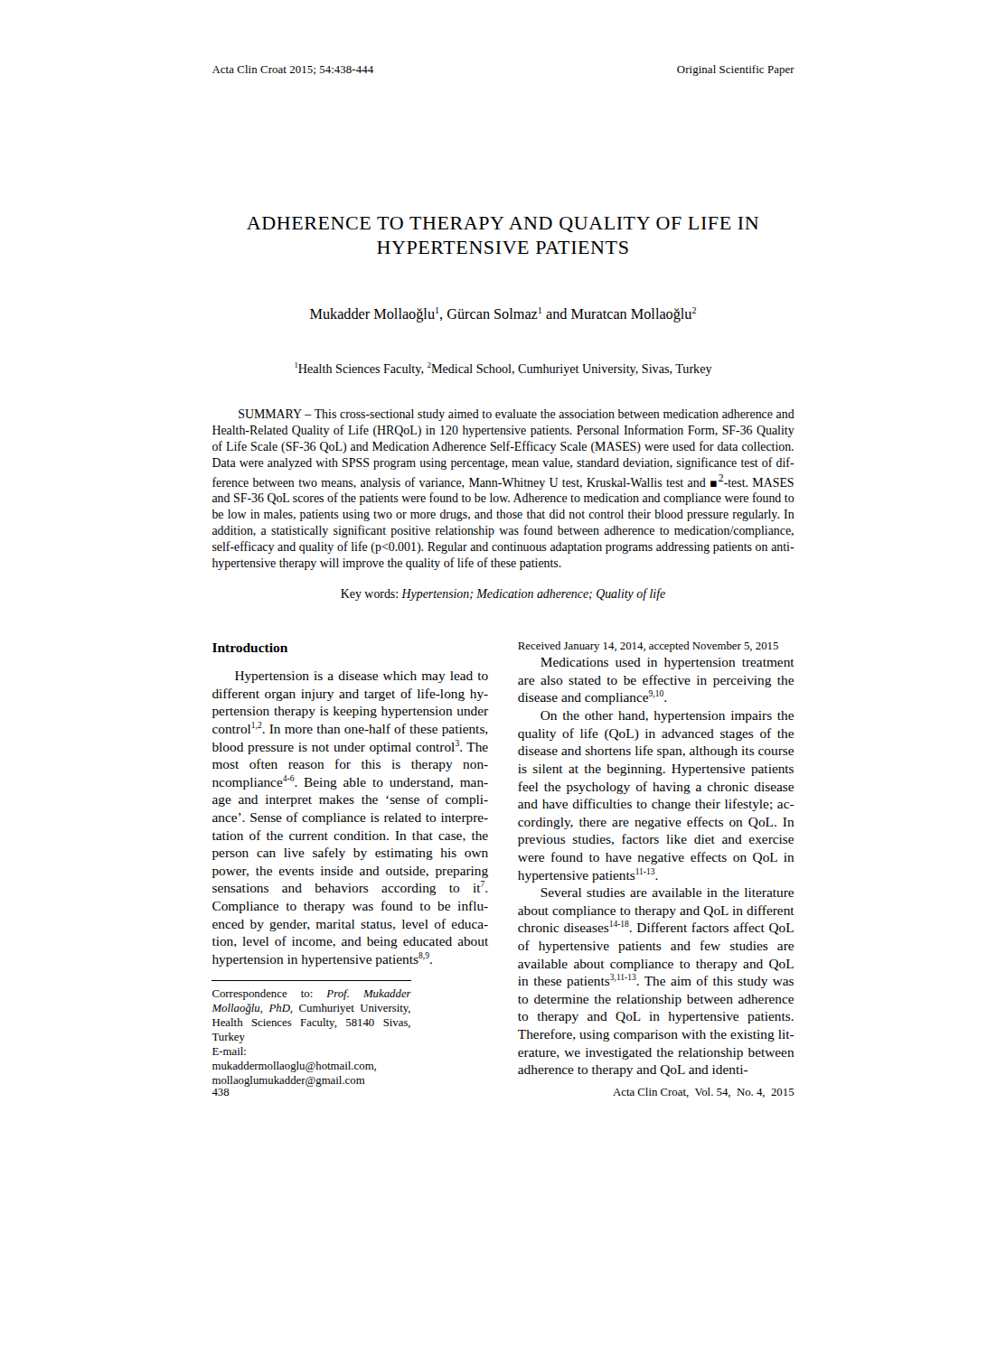Acta Clin Croat 2015; 54:438-444 Original Scientific Paper
Adherence to therapy and quality of life in
hypertensive patients
Mukadder Mollaoğlu1, Gürcan Solmaz1 and Muratcan Mollaoğlu2
1Health Sciences Faculty, 2Medical School, Cumhuriyet University, Sivas, Turkey
SUMMARY – This cross-sectional study aimed to evaluate the association between medication adherence and Health-Related Quality of Life (HRQoL) in 120 hypertensive patients. Personal Information Form, SF-36 Quality of Life Scale (SF-36 QoL) and Medication Adherence Self-Efficacy Scale (MASES) were used for data collection. Data were analyzed with SPSS program using percentage, mean value, standard deviation, significance test of difference between two means, analysis of variance, Mann-Whitney U test, Kruskal-Wallis test and ▪2-test. MASES and SF-36 QoL scores of the patients were found to be low. Adherence to medication and compliance were found to be low in males, patients using two or more drugs, and those that did not control their blood pressure regularly. In addition, a statistically significant positive relationship was found between adherence to medication/compliance, self-efficacy and quality of life (p<0.001). Regular and continuous adaptation programs addressing patients on antihypertensive therapy will improve the quality of life of these patients.
Key words: Hypertension; Medication adherence; Quality of life
Introduction
Hypertension is a disease which may lead to different organ injury and target of life-long hypertension therapy is keeping hypertension under control1,2. In more than one-half of these patients, blood pressure is not under optimal control3. The most often reason for this is therapy non-ncompliance4-6. Being able to understand, manage and interpret makes the ‘sense of compliance’. Sense of compliance is related to interpretation of the current condition. In that case, the person can live safely by estimating his own power, the events inside and outside, preparing sensations and behaviors according to it7. Compliance to therapy was found to be influenced by gender, marital status, level of education, level of income, and being educated about hypertension in hypertensive patients8,9.
Correspondence to: Prof. Mukadder Mollaoğlu, PhD, Cumhuriyet University, Health Sciences Faculty, 58140 Sivas, Turkey E-mail: mukaddermollaoglu@hotmail.com, mollaoglumukadder@gmail.com
Received January 14, 2014, accepted November 5, 2015
Medications used in hypertension treatment are also stated to be effective in perceiving the disease and compliance9,10.
On the other hand, hypertension impairs the quality of life (QoL) in advanced stages of the disease and shortens life span, although its course is silent at the beginning. Hypertensive patients feel the psychology of having a chronic disease and have difficulties to change their lifestyle; accordingly, there are negative effects on QoL. In previous studies, factors like diet and exercise were found to have negative effects on QoL in hypertensive patients11-13.
Several studies are available in the literature about compliance to therapy and QoL in different chronic diseases14-18. Different factors affect QoL of hypertensive patients and few studies are available about compliance to therapy and QoL in these patients3,11-13. The aim of this study was to determine the relationship between adherence to therapy and QoL in hypertensive patients. Therefore, using comparison with the existing literature, we investigated the relationship between adherence to therapy and QoL and identi-
438 Acta Clin Croat, Vol. 54, No. 4, 2015